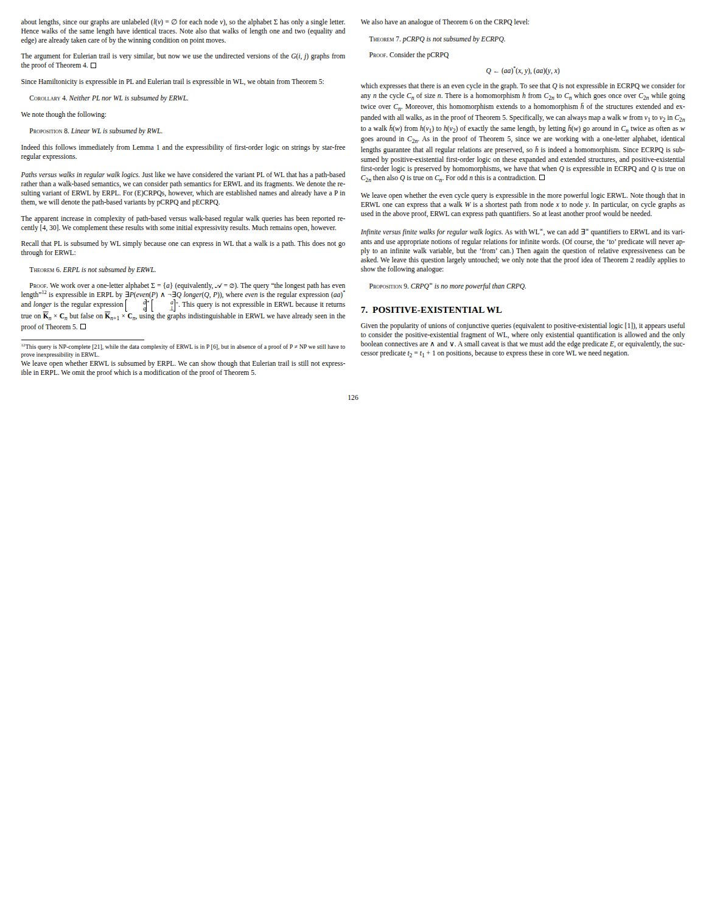about lengths, since our graphs are unlabeled (l(v) = ∅ for each node v), so the alphabet Σ has only a single letter. Hence walks of the same length have identical traces. Note also that walks of length one and two (equality and edge) are already taken care of by the winning condition on point moves.
The argument for Eulerian trail is very similar, but now we use the undirected versions of the G(i, j) graphs from the proof of Theorem 4.
Since Hamiltonicity is expressible in PL and Eulerian trail is expressible in WL, we obtain from Theorem 5:
Corollary 4. Neither PL nor WL is subsumed by ERWL.
We note though the following:
Proposition 8. Linear WL is subsumed by RWL.
Indeed this follows immediately from Lemma 1 and the expressibility of first-order logic on strings by star-free regular expressions.
Paths versus walks in regular walk logics. Just like we have considered the variant PL of WL that has a path-based rather than a walk-based semantics, we can consider path semantics for ERWL and its fragments. We denote the resulting variant of ERWL by ERPL. For (E)CRPQs, however, which are established names and already have a P in them, we will denote the path-based variants by pCRPQ and pECRPQ.
The apparent increase in complexity of path-based versus walk-based regular walk queries has been reported recently [4, 30]. We complement these results with some initial expressivity results. Much remains open, however.
Recall that PL is subsumed by WL simply because one can express in WL that a walk is a path. This does not go through for ERWL:
Theorem 6. ERPL is not subsumed by ERWL.
Proof. We work over a one-letter alphabet Σ = {a} (equivalently, 𝒜 = ∅). The query “the longest path has even length”12 is expressible in ERPL by ∃P(even(P) ∧ ¬∃Q longer(Q, P)), where even is the regular expression (aa)* and longer is the regular expression aa* a⊥+. This query is not expressible in ERWL because it returns true on Kn × Cn but false on Kn+1 × Cn, using the graphs indistinguishable in ERWL we have already seen in the proof of Theorem 5.
12This query is NP-complete [21], while the data complexity of ERWL is in P [6], but in absence of a proof of P ≠ NP we still have to prove inexpressibility in ERWL.
We leave open whether ERWL is subsumed by ERPL. We can show though that Eulerian trail is still not expressible in ERPL. We omit the proof which is a modification of the proof of Theorem 5.
We also have an analogue of Theorem 6 on the CRPQ level:
Theorem 7. pCRPQ is not subsumed by ECRPQ.
Proof. Consider the pCRPQ
Q ← (aa)*(x, y), (aa)(y, x)
which expresses that there is an even cycle in the graph. To see that Q is not expressible in ECRPQ we consider for any n the cycle Cn of size n. There is a homomorphism h from C2n to Cn which goes once over C2n while going twice over Cn. Moreover, this homomorphism extends to a homomorphism h̄ of the structures extended and expanded with all walks, as in the proof of Theorem 5. Specifically, we can always map a walk w from v1 to v2 in C2n to a walk h̄(w) from h(v1) to h(v2) of exactly the same length, by letting h̄(w) go around in Cn twice as often as w goes around in C2n. As in the proof of Theorem 5, since we are working with a one-letter alphabet, identical lengths guarantee that all regular relations are preserved, so h̄ is indeed a homomorphism. Since ECRPQ is subsumed by positive-existential first-order logic on these expanded and extended structures, and positive-existential first-order logic is preserved by homomorphisms, we have that when Q is expressible in ECRPQ and Q is true on C2n then also Q is true on Cn. For odd n this is a contradiction.
We leave open whether the even cycle query is expressible in the more powerful logic ERWL. Note though that in ERWL one can express that a walk W is a shortest path from node x to node y. In particular, on cycle graphs as used in the above proof, ERWL can express path quantifiers. So at least another proof would be needed.
Infinite versus finite walks for regular walk logics. As with WL∞, we can add ∃∞ quantifiers to ERWL and its variants and use appropriate notions of regular relations for infinite words. (Of course, the ‘to’ predicate will never apply to an infinite walk variable, but the ‘from’ can.) Then again the question of relative expressiveness can be asked. We leave this question largely untouched; we only note that the proof idea of Theorem 2 readily applies to show the following analogue:
Proposition 9. CRPQ∞ is no more powerful than CRPQ.
7. POSITIVE-EXISTENTIAL WL
Given the popularity of unions of conjunctive queries (equivalent to positive-existential logic [1]), it appears useful to consider the positive-existential fragment of WL, where only existential quantification is allowed and the only boolean connectives are ∧ and ∨. A small caveat is that we must add the edge predicate E, or equivalently, the successor predicate t2 = t1 + 1 on positions, because to express these in core WL we need negation.
126